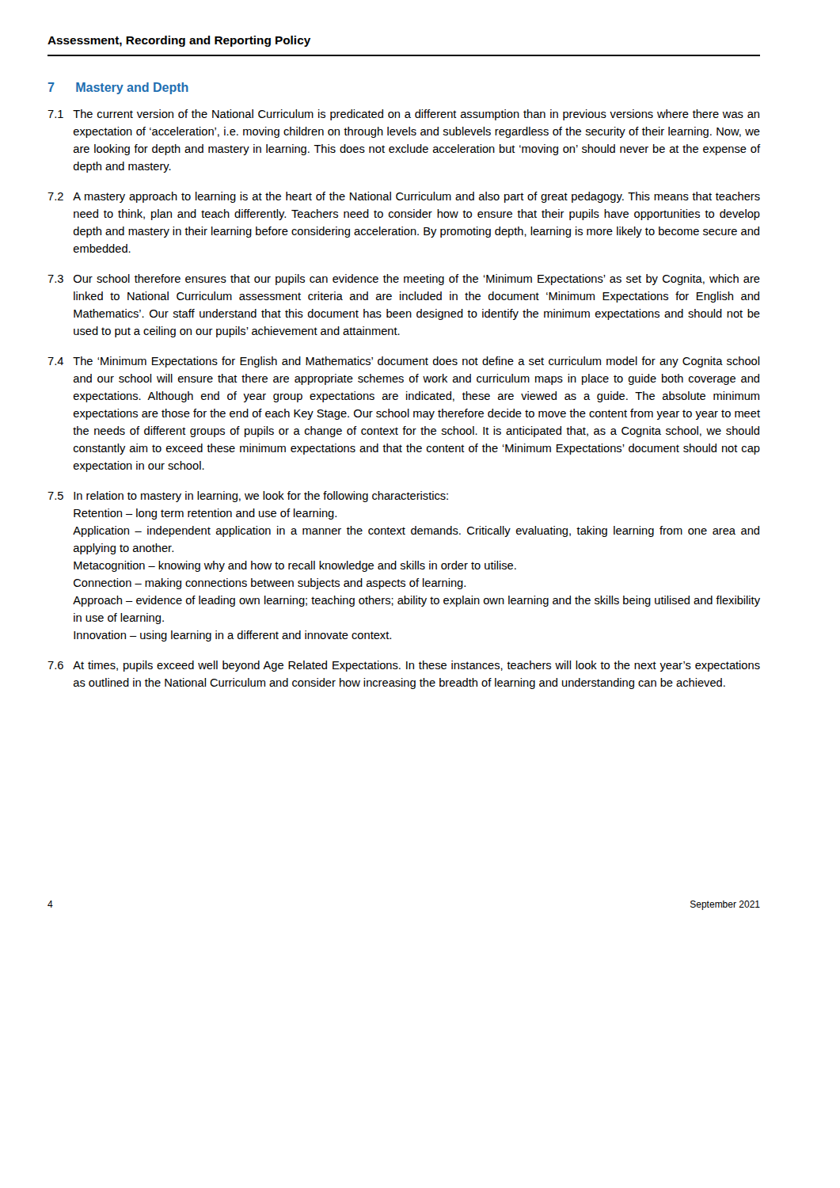Assessment, Recording and Reporting Policy
7 Mastery and Depth
7.1
The current version of the National Curriculum is predicated on a different assumption than in previous versions where there was an expectation of ‘acceleration’, i.e. moving children on through levels and sublevels regardless of the security of their learning. Now, we are looking for depth and mastery in learning. This does not exclude acceleration but ‘moving on’ should never be at the expense of depth and mastery.
7.2
A mastery approach to learning is at the heart of the National Curriculum and also part of great pedagogy. This means that teachers need to think, plan and teach differently. Teachers need to consider how to ensure that their pupils have opportunities to develop depth and mastery in their learning before considering acceleration. By promoting depth, learning is more likely to become secure and embedded.
7.3
Our school therefore ensures that our pupils can evidence the meeting of the ‘Minimum Expectations’ as set by Cognita, which are linked to National Curriculum assessment criteria and are included in the document ‘Minimum Expectations for English and Mathematics’. Our staff understand that this document has been designed to identify the minimum expectations and should not be used to put a ceiling on our pupils’ achievement and attainment.
7.4
The ‘Minimum Expectations for English and Mathematics’ document does not define a set curriculum model for any Cognita school and our school will ensure that there are appropriate schemes of work and curriculum maps in place to guide both coverage and expectations. Although end of year group expectations are indicated, these are viewed as a guide. The absolute minimum expectations are those for the end of each Key Stage. Our school may therefore decide to move the content from year to year to meet the needs of different groups of pupils or a change of context for the school. It is anticipated that, as a Cognita school, we should constantly aim to exceed these minimum expectations and that the content of the ‘Minimum Expectations’ document should not cap expectation in our school.
7.5
In relation to mastery in learning, we look for the following characteristics:
Retention – long term retention and use of learning.
Application – independent application in a manner the context demands. Critically evaluating, taking learning from one area and applying to another.
Metacognition – knowing why and how to recall knowledge and skills in order to utilise.
Connection – making connections between subjects and aspects of learning.
Approach – evidence of leading own learning; teaching others; ability to explain own learning and the skills being utilised and flexibility in use of learning.
Innovation – using learning in a different and innovate context.
7.6
At times, pupils exceed well beyond Age Related Expectations. In these instances, teachers will look to the next year’s expectations as outlined in the National Curriculum and consider how increasing the breadth of learning and understanding can be achieved.
4 September 2021